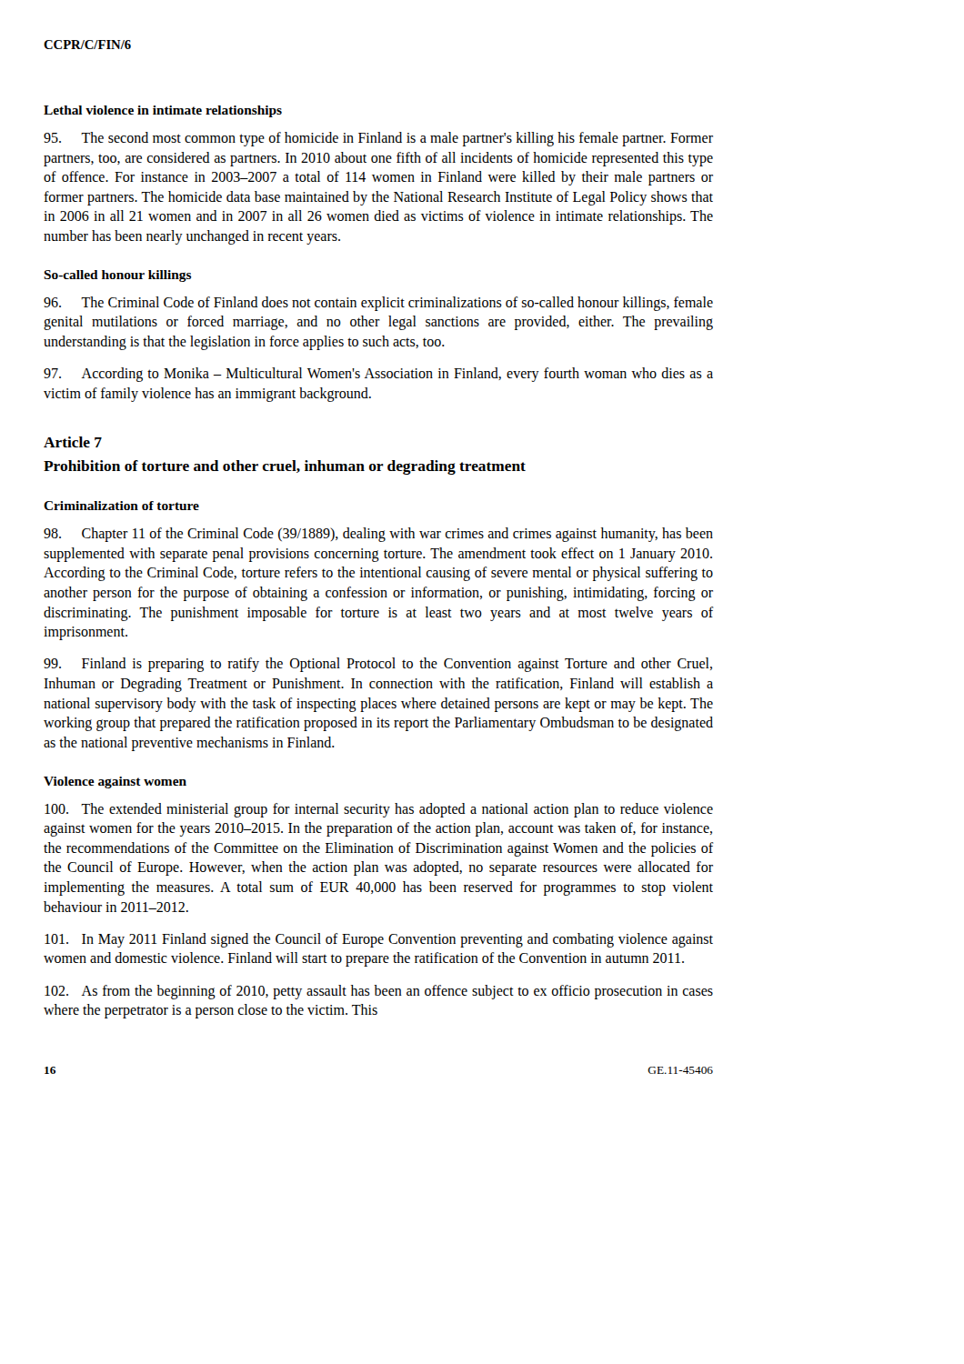CCPR/C/FIN/6
Lethal violence in intimate relationships
95. The second most common type of homicide in Finland is a male partner's killing his female partner. Former partners, too, are considered as partners. In 2010 about one fifth of all incidents of homicide represented this type of offence. For instance in 2003–2007 a total of 114 women in Finland were killed by their male partners or former partners. The homicide data base maintained by the National Research Institute of Legal Policy shows that in 2006 in all 21 women and in 2007 in all 26 women died as victims of violence in intimate relationships. The number has been nearly unchanged in recent years.
So-called honour killings
96. The Criminal Code of Finland does not contain explicit criminalizations of so-called honour killings, female genital mutilations or forced marriage, and no other legal sanctions are provided, either. The prevailing understanding is that the legislation in force applies to such acts, too.
97. According to Monika – Multicultural Women's Association in Finland, every fourth woman who dies as a victim of family violence has an immigrant background.
Article 7
Prohibition of torture and other cruel, inhuman or degrading treatment
Criminalization of torture
98. Chapter 11 of the Criminal Code (39/1889), dealing with war crimes and crimes against humanity, has been supplemented with separate penal provisions concerning torture. The amendment took effect on 1 January 2010. According to the Criminal Code, torture refers to the intentional causing of severe mental or physical suffering to another person for the purpose of obtaining a confession or information, or punishing, intimidating, forcing or discriminating. The punishment imposable for torture is at least two years and at most twelve years of imprisonment.
99. Finland is preparing to ratify the Optional Protocol to the Convention against Torture and other Cruel, Inhuman or Degrading Treatment or Punishment. In connection with the ratification, Finland will establish a national supervisory body with the task of inspecting places where detained persons are kept or may be kept. The working group that prepared the ratification proposed in its report the Parliamentary Ombudsman to be designated as the national preventive mechanisms in Finland.
Violence against women
100. The extended ministerial group for internal security has adopted a national action plan to reduce violence against women for the years 2010–2015. In the preparation of the action plan, account was taken of, for instance, the recommendations of the Committee on the Elimination of Discrimination against Women and the policies of the Council of Europe. However, when the action plan was adopted, no separate resources were allocated for implementing the measures. A total sum of EUR 40,000 has been reserved for programmes to stop violent behaviour in 2011–2012.
101. In May 2011 Finland signed the Council of Europe Convention preventing and combating violence against women and domestic violence. Finland will start to prepare the ratification of the Convention in autumn 2011.
102. As from the beginning of 2010, petty assault has been an offence subject to ex officio prosecution in cases where the perpetrator is a person close to the victim. This
16 GE.11-45406